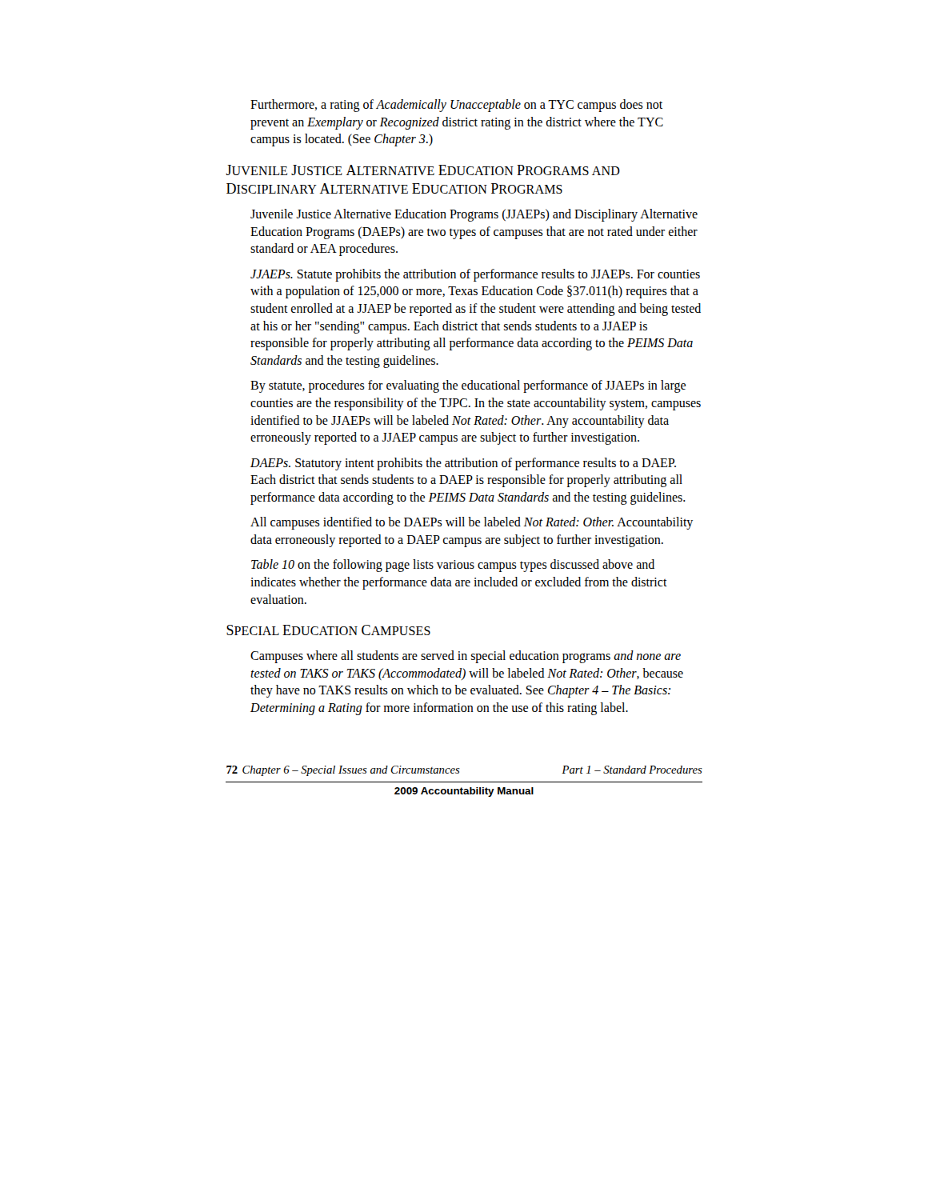Furthermore, a rating of Academically Unacceptable on a TYC campus does not prevent an Exemplary or Recognized district rating in the district where the TYC campus is located. (See Chapter 3.)
JUVENILE JUSTICE ALTERNATIVE EDUCATION PROGRAMS AND DISCIPLINARY ALTERNATIVE EDUCATION PROGRAMS
Juvenile Justice Alternative Education Programs (JJAEPs) and Disciplinary Alternative Education Programs (DAEPs) are two types of campuses that are not rated under either standard or AEA procedures.
JJAEPs. Statute prohibits the attribution of performance results to JJAEPs. For counties with a population of 125,000 or more, Texas Education Code §37.011(h) requires that a student enrolled at a JJAEP be reported as if the student were attending and being tested at his or her "sending" campus. Each district that sends students to a JJAEP is responsible for properly attributing all performance data according to the PEIMS Data Standards and the testing guidelines.
By statute, procedures for evaluating the educational performance of JJAEPs in large counties are the responsibility of the TJPC. In the state accountability system, campuses identified to be JJAEPs will be labeled Not Rated: Other. Any accountability data erroneously reported to a JJAEP campus are subject to further investigation.
DAEPs. Statutory intent prohibits the attribution of performance results to a DAEP. Each district that sends students to a DAEP is responsible for properly attributing all performance data according to the PEIMS Data Standards and the testing guidelines.
All campuses identified to be DAEPs will be labeled Not Rated: Other. Accountability data erroneously reported to a DAEP campus are subject to further investigation.
Table 10 on the following page lists various campus types discussed above and indicates whether the performance data are included or excluded from the district evaluation.
SPECIAL EDUCATION CAMPUSES
Campuses where all students are served in special education programs and none are tested on TAKS or TAKS (Accommodated) will be labeled Not Rated: Other, because they have no TAKS results on which to be evaluated. See Chapter 4 – The Basics: Determining a Rating for more information on the use of this rating label.
72 Chapter 6 – Special Issues and Circumstances
Part 1 – Standard Procedures
2009 Accountability Manual